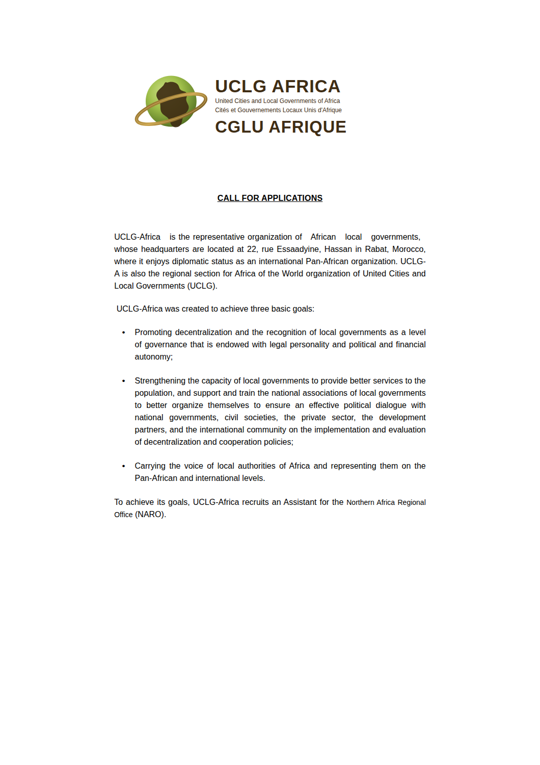UCLG AFRICA United Cities and Local Governments of Africa Cités et Gouvernements Locaux Unis d'Afrique CGLU AFRIQUE
CALL FOR APPLICATIONS
UCLG-Africa is the representative organization of African local governments, whose headquarters are located at 22, rue Essaadyine, Hassan in Rabat, Morocco, where it enjoys diplomatic status as an international Pan-African organization. UCLG-A is also the regional section for Africa of the World organization of United Cities and Local Governments (UCLG).
UCLG-Africa was created to achieve three basic goals:
Promoting decentralization and the recognition of local governments as a level of governance that is endowed with legal personality and political and financial autonomy;
Strengthening the capacity of local governments to provide better services to the population, and support and train the national associations of local governments to better organize themselves to ensure an effective political dialogue with national governments, civil societies, the private sector, the development partners, and the international community on the implementation and evaluation of decentralization and cooperation policies;
Carrying the voice of local authorities of Africa and representing them on the Pan-African and international levels.
To achieve its goals, UCLG-Africa recruits an Assistant for the Northern Africa Regional Office (NARO).